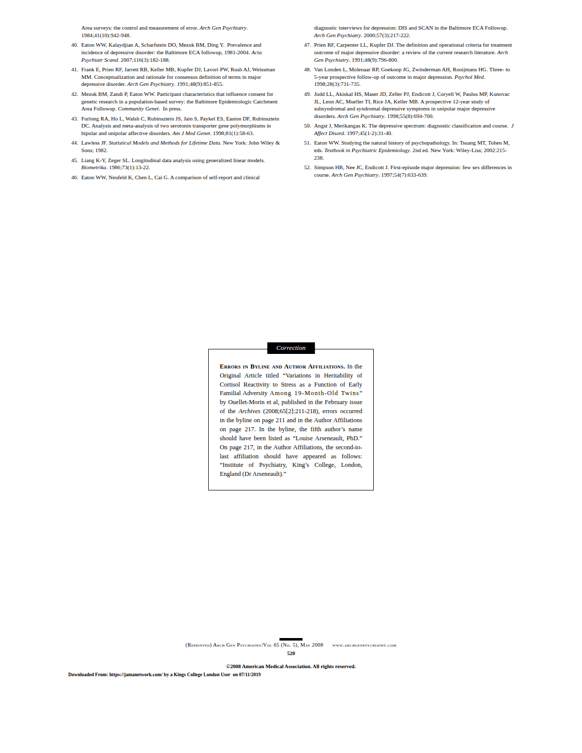Area surveys: the control and measurement of error. Arch Gen Psychiatry. 1984;41(10):942-948.
40. Eaton WW, Kalaydjian A, Scharfstein DO, Mezuk BM, Ding Y. Prevalence and incidence of depressive disorder: the Baltimore ECA followup, 1981-2004. Acta Psychiatr Scand. 2007;116(3):182-188.
41. Frank E, Prien RF, Jarrett RB, Keller MB, Kupfer DJ, Lavori PW, Rush AJ, Weissman MM. Conceptualization and rationale for consensus definition of terms in major depressive disorder. Arch Gen Psychiatry. 1991;48(9):851-855.
42. Mezuk BM, Zandi P, Eaton WW. Participant characteristics that influence consent for genetic research in a population-based survey: the Baltimore Epidemiologic Catchment Area Followup. Community Genet. In press.
43. Furlong RA, Ho L, Walsh C, Rubinsztein JS, Jain S, Paykel ES, Easton DF, Rubinsztein DC. Analysis and meta-analysis of two serotonin transporter gene polymorphisms in bipolar and unipolar affective disorders. Am J Med Genet. 1998;81(1):58-63.
44. Lawless JF. Statistical Models and Methods for Lifetime Data. New York: John Wiley & Sons; 1982.
45. Liang K-Y, Zeger SL. Longitudinal data analysis using generalized linear models. Biometrika. 1986;73(1):13-22.
46. Eaton WW, Neufeld K, Chen L, Cai G. A comparison of self-report and clinical
diagnostic interviews for depression: DIS and SCAN in the Baltimore ECA Followup. Arch Gen Psychiatry. 2000;57(3):217-222.
47. Prien RF, Carpenter LL, Kupfer DJ. The definition and operational criteria for treatment outcome of major depressive disorder: a review of the current research literature. Arch Gen Psychiatry. 1991;48(9):796-800.
48. Van Londen L, Molenaar RP, Goekoop JG, Zwinderman AH, Rooijmans HG. Three- to 5-year prospective follow-up of outcome in major depression. Psychol Med. 1998;28(3):731-735.
49. Judd LL, Akiskal HS, Maser JD, Zeller PJ, Endicott J, Coryell W, Paulus MP, Kunovac JL, Leon AC, Mueller TI, Rice JA, Keller MB. A prospective 12-year study of subsyndromal and syndromal depressive symptoms in unipolar major depressive disorders. Arch Gen Psychiatry. 1998;55(8):694-700.
50. Angst J, Merikangas K. The depressive spectrum: diagnostic classification and course. J Affect Disord. 1997;45(1-2):31-40.
51. Eaton WW. Studying the natural history of psychopathology. In: Tsuang MT, Tohen M, eds. Textbook in Psychiatric Epidemiology. 2nd ed. New York: Wiley-Liss; 2002:215-238.
52. Simpson HB, Nee JC, Endicott J. First-episode major depression: few sex differences in course. Arch Gen Psychiatry. 1997;54(7):633-639.
Correction
Errors in Byline and Author Affiliations. In the Original Article titled “Variations in Heritability of Cortisol Reactivity to Stress as a Function of Early Familial Adversity Among 19-Month-Old Twins” by Ouellet-Morin et al, published in the February issue of the Archives (2008;65[2]:211-218), errors occurred in the byline on page 211 and in the Author Affiliations on page 217. In the byline, the fifth author’s name should have been listed as “Louise Arseneault, PhD.” On page 217, in the Author Affiliations, the second-to-last affiliation should have appeared as follows: “Institute of Psychiatry, King’s College, London, England (Dr Arseneault).”
(Reprinted) Arch Gen Psychiatry/Vol 65 (No. 5), May 2008 www.archgenpsychiatry.com
520
©2008 American Medical Association. All rights reserved.
Downloaded From: https://jamanetwork.com/ by a Kings College London User on 07/11/2019